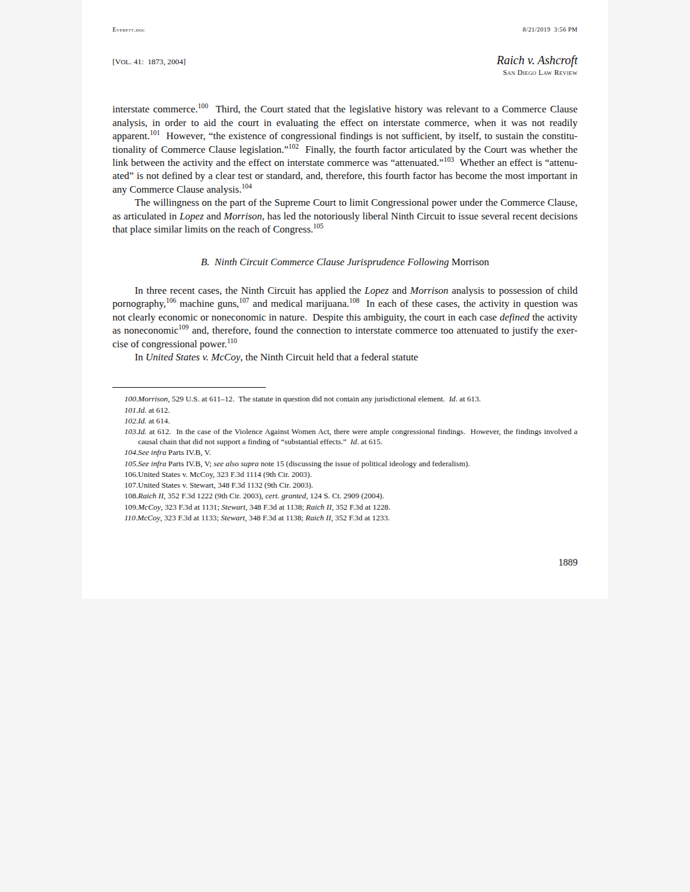Everett.doc 8/21/2019 3:56 PM
[VOL. 41: 1873, 2004]
Raich v. Ashcroft
San Diego Law Review
interstate commerce.100 Third, the Court stated that the legislative history was relevant to a Commerce Clause analysis, in order to aid the court in evaluating the effect on interstate commerce, when it was not readily apparent.101 However, “the existence of congressional findings is not sufficient, by itself, to sustain the constitutionality of Commerce Clause legislation.”102 Finally, the fourth factor articulated by the Court was whether the link between the activity and the effect on interstate commerce was “attenuated.”103 Whether an effect is “attenuated” is not defined by a clear test or standard, and, therefore, this fourth factor has become the most important in any Commerce Clause analysis.104
The willingness on the part of the Supreme Court to limit Congressional power under the Commerce Clause, as articulated in Lopez and Morrison, has led the notoriously liberal Ninth Circuit to issue several recent decisions that place similar limits on the reach of Congress.105
B. Ninth Circuit Commerce Clause Jurisprudence Following Morrison
In three recent cases, the Ninth Circuit has applied the Lopez and Morrison analysis to possession of child pornography,106 machine guns,107 and medical marijuana.108 In each of these cases, the activity in question was not clearly economic or noneconomic in nature. Despite this ambiguity, the court in each case defined the activity as noneconomic109 and, therefore, found the connection to interstate commerce too attenuated to justify the exercise of congressional power.110
In United States v. McCoy, the Ninth Circuit held that a federal statute
100. Morrison, 529 U.S. at 611–12. The statute in question did not contain any jurisdictional element. Id. at 613.
101. Id. at 612.
102. Id. at 614.
103. Id. at 612. In the case of the Violence Against Women Act, there were ample congressional findings. However, the findings involved a causal chain that did not support a finding of “substantial effects.” Id. at 615.
104. See infra Parts IV.B, V.
105. See infra Parts IV.B, V; see also supra note 15 (discussing the issue of political ideology and federalism).
106. United States v. McCoy, 323 F.3d 1114 (9th Cir. 2003).
107. United States v. Stewart, 348 F.3d 1132 (9th Cir. 2003).
108. Raich II, 352 F.3d 1222 (9th Cir. 2003), cert. granted, 124 S. Ct. 2909 (2004).
109. McCoy, 323 F.3d at 1131; Stewart, 348 F.3d at 1138; Raich II, 352 F.3d at 1228.
110. McCoy, 323 F.3d at 1133; Stewart, 348 F.3d at 1138; Raich II, 352 F.3d at 1233.
1889